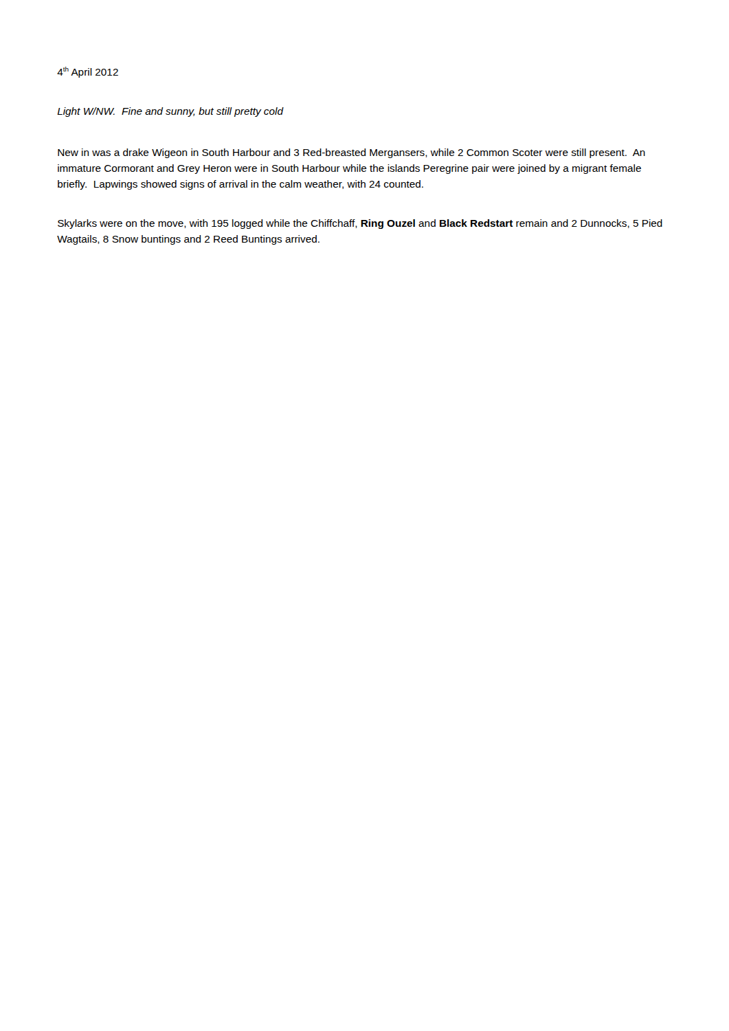4th April 2012
Light W/NW. Fine and sunny, but still pretty cold
New in was a drake Wigeon in South Harbour and 3 Red-breasted Mergansers, while 2 Common Scoter were still present. An immature Cormorant and Grey Heron were in South Harbour while the islands Peregrine pair were joined by a migrant female briefly. Lapwings showed signs of arrival in the calm weather, with 24 counted.
Skylarks were on the move, with 195 logged while the Chiffchaff, Ring Ouzel and Black Redstart remain and 2 Dunnocks, 5 Pied Wagtails, 8 Snow buntings and 2 Reed Buntings arrived.